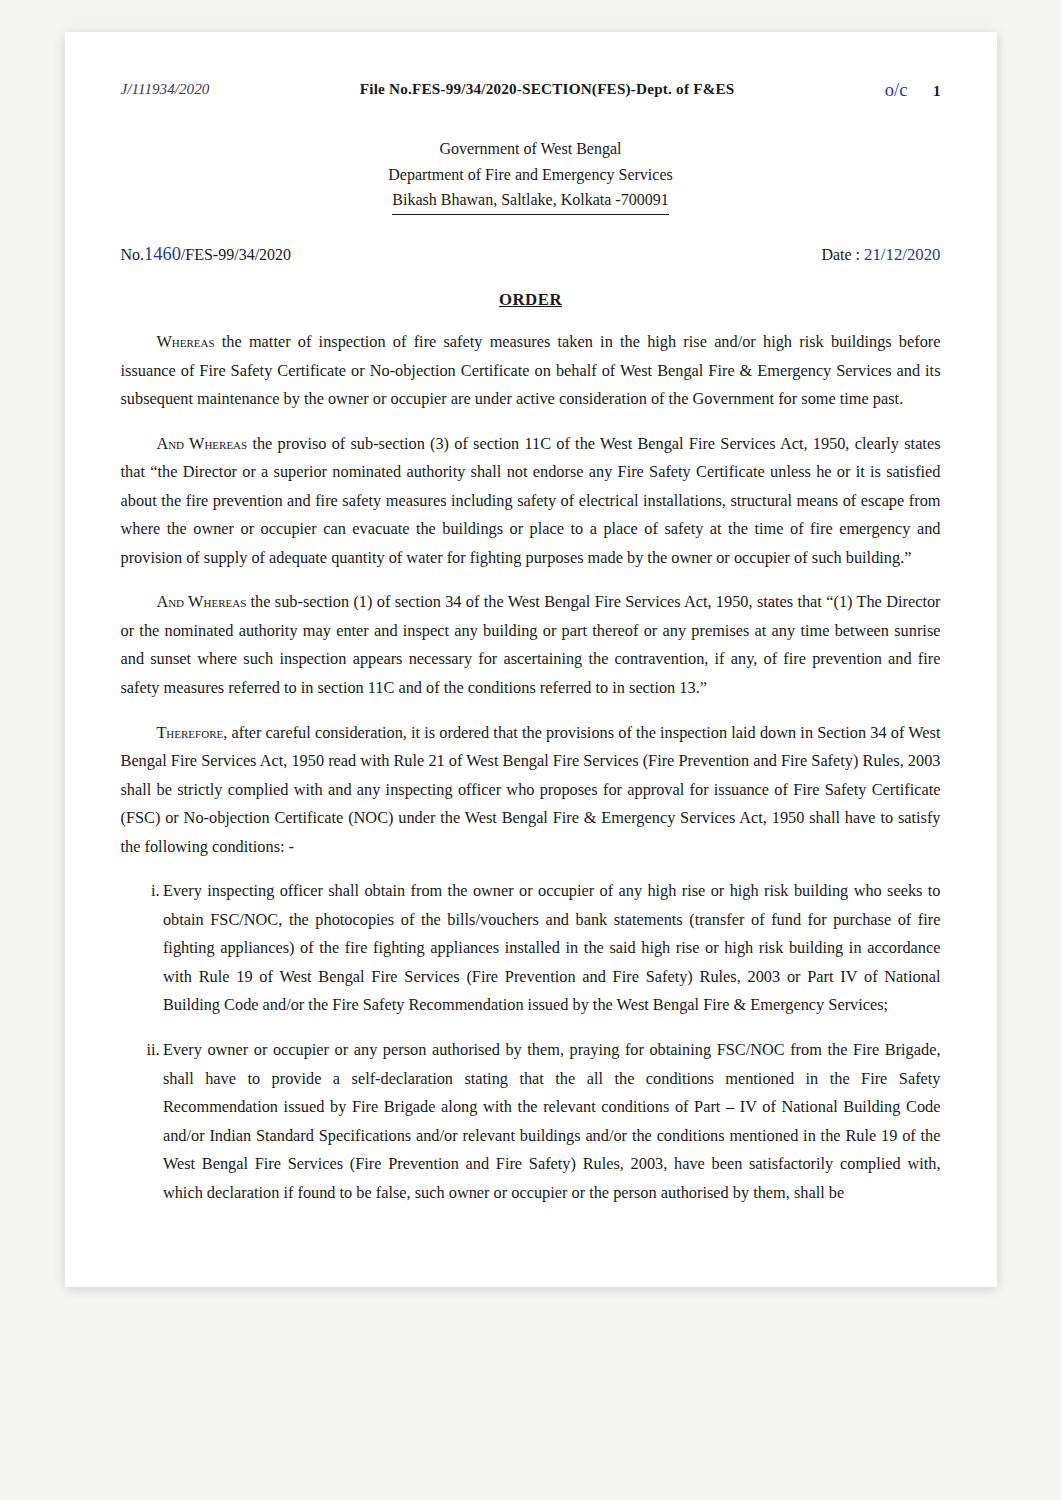J/111934/2020
File No.FES-99/34/2020-SECTION(FES)-Dept. of F&ES
o/c 1
Government of West Bengal
Department of Fire and Emergency Services
Bikash Bhawan, Saltlake, Kolkata -700091
No.1460/FES-99/34/2020
Date : 21/12/2020
ORDER
Whereas the matter of inspection of fire safety measures taken in the high rise and/or high risk buildings before issuance of Fire Safety Certificate or No-objection Certificate on behalf of West Bengal Fire & Emergency Services and its subsequent maintenance by the owner or occupier are under active consideration of the Government for some time past.
And Whereas the proviso of sub-section (3) of section 11C of the West Bengal Fire Services Act, 1950, clearly states that “the Director or a superior nominated authority shall not endorse any Fire Safety Certificate unless he or it is satisfied about the fire prevention and fire safety measures including safety of electrical installations, structural means of escape from where the owner or occupier can evacuate the buildings or place to a place of safety at the time of fire emergency and provision of supply of adequate quantity of water for fighting purposes made by the owner or occupier of such building.”
And Whereas the sub-section (1) of section 34 of the West Bengal Fire Services Act, 1950, states that “(1) The Director or the nominated authority may enter and inspect any building or part thereof or any premises at any time between sunrise and sunset where such inspection appears necessary for ascertaining the contravention, if any, of fire prevention and fire safety measures referred to in section 11C and of the conditions referred to in section 13.”
Therefore, after careful consideration, it is ordered that the provisions of the inspection laid down in Section 34 of West Bengal Fire Services Act, 1950 read with Rule 21 of West Bengal Fire Services (Fire Prevention and Fire Safety) Rules, 2003 shall be strictly complied with and any inspecting officer who proposes for approval for issuance of Fire Safety Certificate (FSC) or No-objection Certificate (NOC) under the West Bengal Fire & Emergency Services Act, 1950 shall have to satisfy the following conditions: -
Every inspecting officer shall obtain from the owner or occupier of any high rise or high risk building who seeks to obtain FSC/NOC, the photocopies of the bills/vouchers and bank statements (transfer of fund for purchase of fire fighting appliances) of the fire fighting appliances installed in the said high rise or high risk building in accordance with Rule 19 of West Bengal Fire Services (Fire Prevention and Fire Safety) Rules, 2003 or Part IV of National Building Code and/or the Fire Safety Recommendation issued by the West Bengal Fire & Emergency Services;
Every owner or occupier or any person authorised by them, praying for obtaining FSC/NOC from the Fire Brigade, shall have to provide a self-declaration stating that the all the conditions mentioned in the Fire Safety Recommendation issued by Fire Brigade along with the relevant conditions of Part – IV of National Building Code and/or Indian Standard Specifications and/or relevant buildings and/or the conditions mentioned in the Rule 19 of the West Bengal Fire Services (Fire Prevention and Fire Safety) Rules, 2003, have been satisfactorily complied with, which declaration if found to be false, such owner or occupier or the person authorised by them, shall be